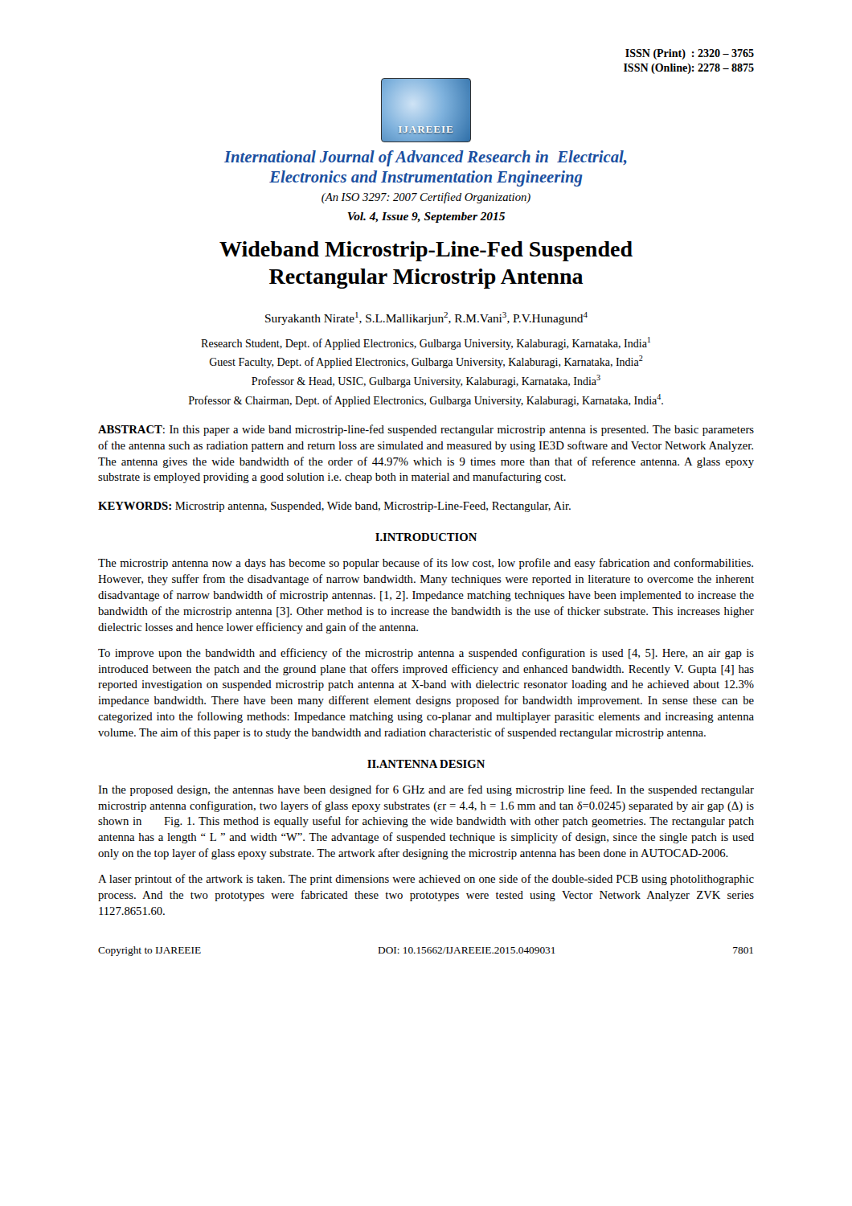ISSN (Print) : 2320 – 3765
ISSN (Online): 2278 – 8875
International Journal of Advanced Research in Electrical,
Electronics and Instrumentation Engineering
(An ISO 3297: 2007 Certified Organization)
Vol. 4, Issue 9, September 2015
Wideband Microstrip-Line-Fed Suspended
Rectangular Microstrip Antenna
Suryakanth Nirate1, S.L.Mallikarjun2, R.M.Vani3, P.V.Hunagund4
Research Student, Dept. of Applied Electronics, Gulbarga University, Kalaburagi, Karnataka, India1
Guest Faculty, Dept. of Applied Electronics, Gulbarga University, Kalaburagi, Karnataka, India2
Professor & Head, USIC, Gulbarga University, Kalaburagi, Karnataka, India3
Professor & Chairman, Dept. of Applied Electronics, Gulbarga University, Kalaburagi, Karnataka, India4.
ABSTRACT: In this paper a wide band microstrip-line-fed suspended rectangular microstrip antenna is presented. The basic parameters of the antenna such as radiation pattern and return loss are simulated and measured by using IE3D software and Vector Network Analyzer. The antenna gives the wide bandwidth of the order of 44.97% which is 9 times more than that of reference antenna. A glass epoxy substrate is employed providing a good solution i.e. cheap both in material and manufacturing cost.
KEYWORDS: Microstrip antenna, Suspended, Wide band, Microstrip-Line-Feed, Rectangular, Air.
I.INTRODUCTION
The microstrip antenna now a days has become so popular because of its low cost, low profile and easy fabrication and conformabilities. However, they suffer from the disadvantage of narrow bandwidth. Many techniques were reported in literature to overcome the inherent disadvantage of narrow bandwidth of microstrip antennas. [1, 2]. Impedance matching techniques have been implemented to increase the bandwidth of the microstrip antenna [3]. Other method is to increase the bandwidth is the use of thicker substrate. This increases higher dielectric losses and hence lower efficiency and gain of the antenna.
To improve upon the bandwidth and efficiency of the microstrip antenna a suspended configuration is used [4, 5]. Here, an air gap is introduced between the patch and the ground plane that offers improved efficiency and enhanced bandwidth. Recently V. Gupta [4] has reported investigation on suspended microstrip patch antenna at X-band with dielectric resonator loading and he achieved about 12.3% impedance bandwidth. There have been many different element designs proposed for bandwidth improvement. In sense these can be categorized into the following methods: Impedance matching using co-planar and multiplayer parasitic elements and increasing antenna volume. The aim of this paper is to study the bandwidth and radiation characteristic of suspended rectangular microstrip antenna.
II.ANTENNA DESIGN
In the proposed design, the antennas have been designed for 6 GHz and are fed using microstrip line feed. In the suspended rectangular microstrip antenna configuration, two layers of glass epoxy substrates (εr = 4.4, h = 1.6 mm and tan δ=0.0245) separated by air gap (Δ) is shown in Fig. 1. This method is equally useful for achieving the wide bandwidth with other patch geometries. The rectangular patch antenna has a length “ L ” and width “W”. The advantage of suspended technique is simplicity of design, since the single patch is used only on the top layer of glass epoxy substrate. The artwork after designing the microstrip antenna has been done in AUTOCAD-2006.
A laser printout of the artwork is taken. The print dimensions were achieved on one side of the double-sided PCB using photolithographic process. And the two prototypes were fabricated these two prototypes were tested using Vector Network Analyzer ZVK series 1127.8651.60.
Copyright to IJAREEIE DOI: 10.15662/IJAREEIE.2015.0409031 7801